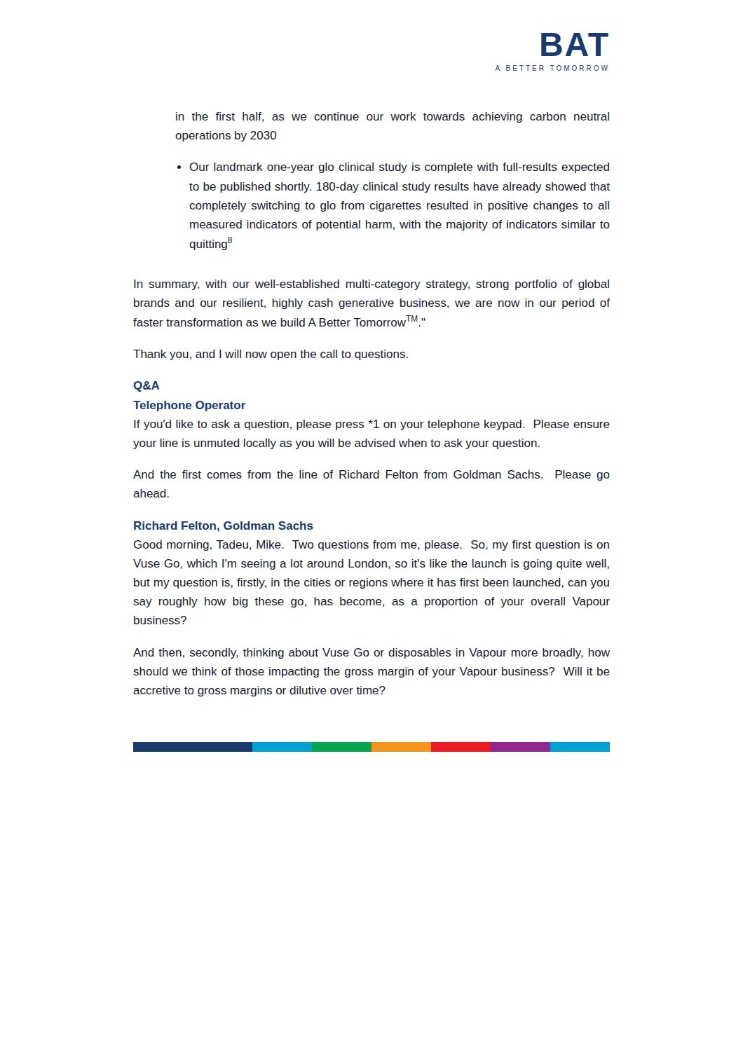BAT
A BETTER TOMORROW
in the first half, as we continue our work towards achieving carbon neutral operations by 2030
Our landmark one-year glo clinical study is complete with full-results expected to be published shortly. 180-day clinical study results have already showed that completely switching to glo from cigarettes resulted in positive changes to all measured indicators of potential harm, with the majority of indicators similar to quitting8
In summary, with our well-established multi-category strategy, strong portfolio of global brands and our resilient, highly cash generative business, we are now in our period of faster transformation as we build A Better TomorrowTM."
Thank you, and I will now open the call to questions.
Q&A
Telephone Operator
If you'd like to ask a question, please press *1 on your telephone keypad. Please ensure your line is unmuted locally as you will be advised when to ask your question.
And the first comes from the line of Richard Felton from Goldman Sachs. Please go ahead.
Richard Felton, Goldman Sachs
Good morning, Tadeu, Mike. Two questions from me, please. So, my first question is on Vuse Go, which I'm seeing a lot around London, so it's like the launch is going quite well, but my question is, firstly, in the cities or regions where it has first been launched, can you say roughly how big these go, has become, as a proportion of your overall Vapour business?
And then, secondly, thinking about Vuse Go or disposables in Vapour more broadly, how should we think of those impacting the gross margin of your Vapour business? Will it be accretive to gross margins or dilutive over time?